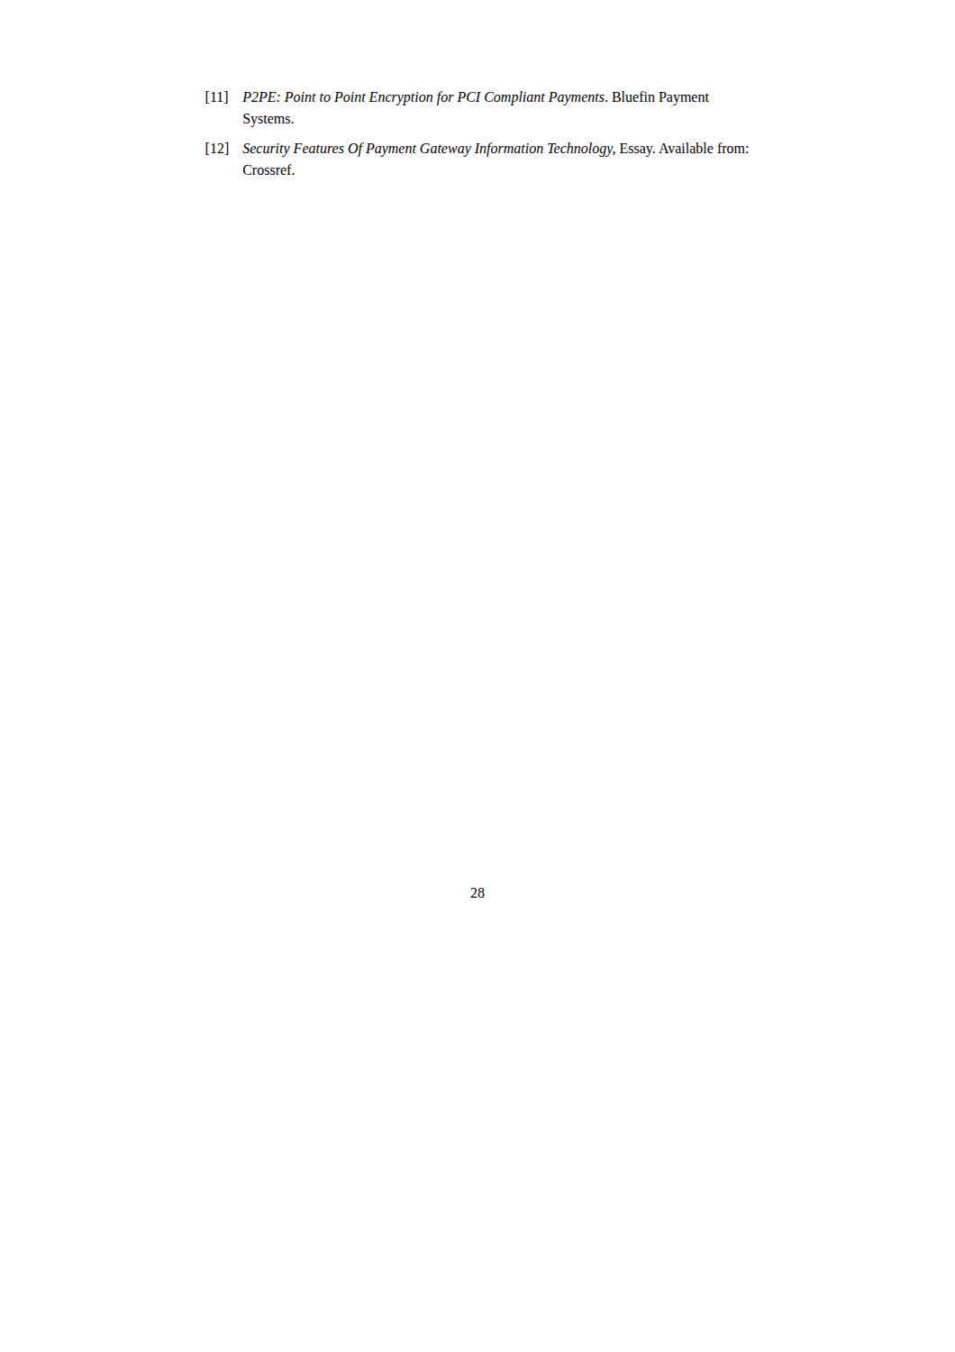[11] P2PE: Point to Point Encryption for PCI Compliant Payments. Bluefin Payment Systems.
[12] Security Features Of Payment Gateway Information Technology, Essay. Available from: Crossref.
28